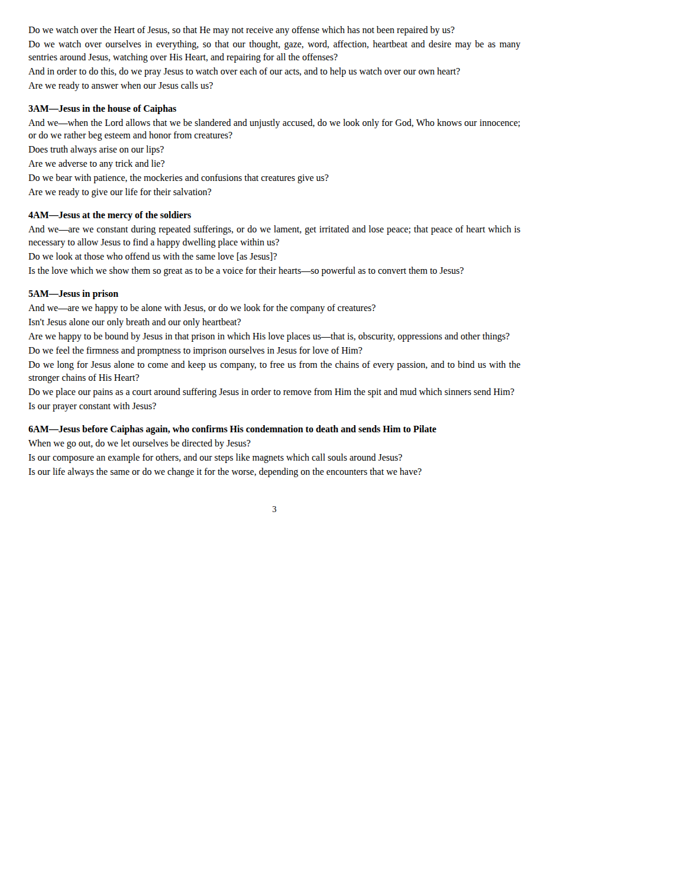Do we watch over the Heart of Jesus, so that He may not receive any offense which has not been repaired by us?
Do we watch over ourselves in everything, so that our thought, gaze, word, affection, heartbeat and desire may be as many sentries around Jesus, watching over His Heart, and repairing for all the offenses?
And in order to do this, do we pray Jesus to watch over each of our acts, and to help us watch over our own heart?
Are we ready to answer when our Jesus calls us?
3AM—Jesus in the house of Caiphas
And we—when the Lord allows that we be slandered and unjustly accused, do we look only for God, Who knows our innocence; or do we rather beg esteem and honor from creatures?
Does truth always arise on our lips?
Are we adverse to any trick and lie?
Do we bear with patience, the mockeries and confusions that creatures give us?
Are we ready to give our life for their salvation?
4AM—Jesus at the mercy of the soldiers
And we—are we constant during repeated sufferings, or do we lament, get irritated and lose peace; that peace of heart which is necessary to allow Jesus to find a happy dwelling place within us?
Do we look at those who offend us with the same love [as Jesus]?
Is the love which we show them so great as to be a voice for their hearts—so powerful as to convert them to Jesus?
5AM—Jesus in prison
And we—are we happy to be alone with Jesus, or do we look for the company of creatures?
Isn't Jesus alone our only breath and our only heartbeat?
Are we happy to be bound by Jesus in that prison in which His love places us—that is, obscurity, oppressions and other things?
Do we feel the firmness and promptness to imprison ourselves in Jesus for love of Him?
Do we long for Jesus alone to come and keep us company, to free us from the chains of every passion, and to bind us with the stronger chains of His Heart?
Do we place our pains as a court around suffering Jesus in order to remove from Him the spit and mud which sinners send Him?
Is our prayer constant with Jesus?
6AM—Jesus before Caiphas again, who confirms His condemnation to death and sends Him to Pilate
When we go out, do we let ourselves be directed by Jesus?
Is our composure an example for others, and our steps like magnets which call souls around Jesus?
Is our life always the same or do we change it for the worse, depending on the encounters that we have?
3